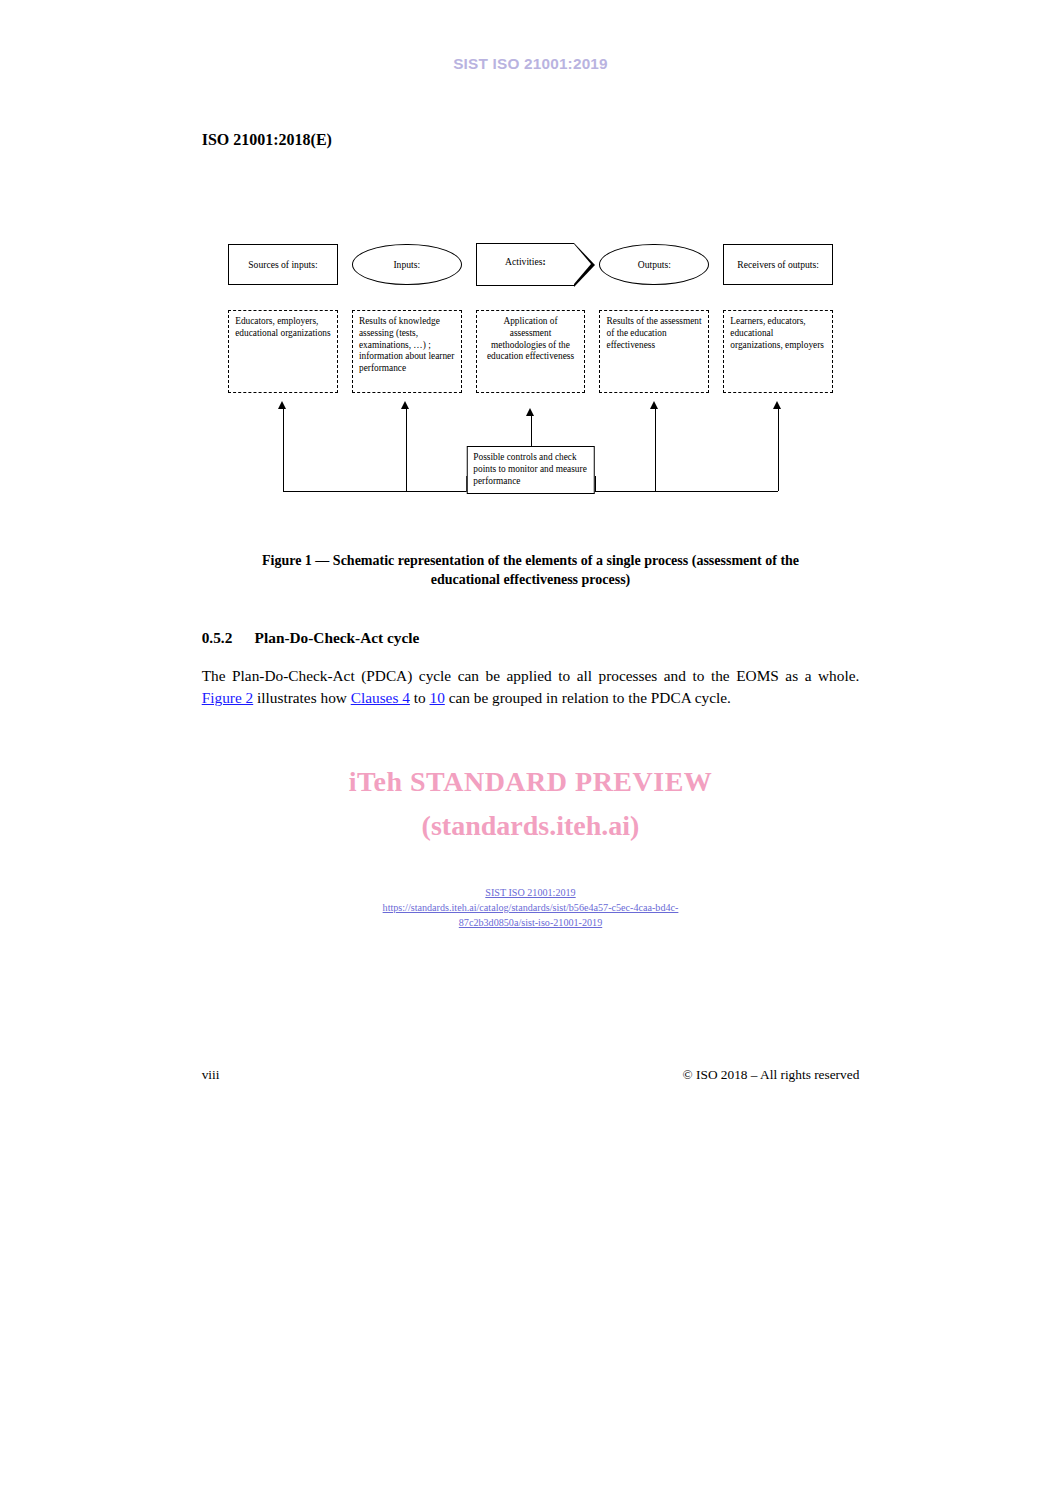SIST ISO 21001:2019
ISO 21001:2018(E)
Sources of inputs:
Inputs:
Activities:
Outputs:
Receivers of outputs:
Educators, employers, educational organizations
Results of knowledge assessing (tests, examinations, …) ; information about learner performance
Application of assessment methodologies of the education effectiveness
Results of the assessment of the education effectiveness
Learners, educators, educational organizations, employers
Possible controls and check points to monitor and measure performance
Figure 1 — Schematic representation of the elements of a single process (assessment of the educational effectiveness process)
0.5.2 Plan-Do-Check-Act cycle
The Plan-Do-Check-Act (PDCA) cycle can be applied to all processes and to the EOMS as a whole. Figure 2 illustrates how Clauses 4 to 10 can be grouped in relation to the PDCA cycle.
iTeh STANDARD PREVIEW
(standards.iteh.ai)
SIST ISO 21001:2019
https://standards.iteh.ai/catalog/standards/sist/b56e4a57-c5ec-4caa-bd4c-
87c2b3d0850a/sist-iso-21001-2019
viii
© ISO 2018 – All rights reserved